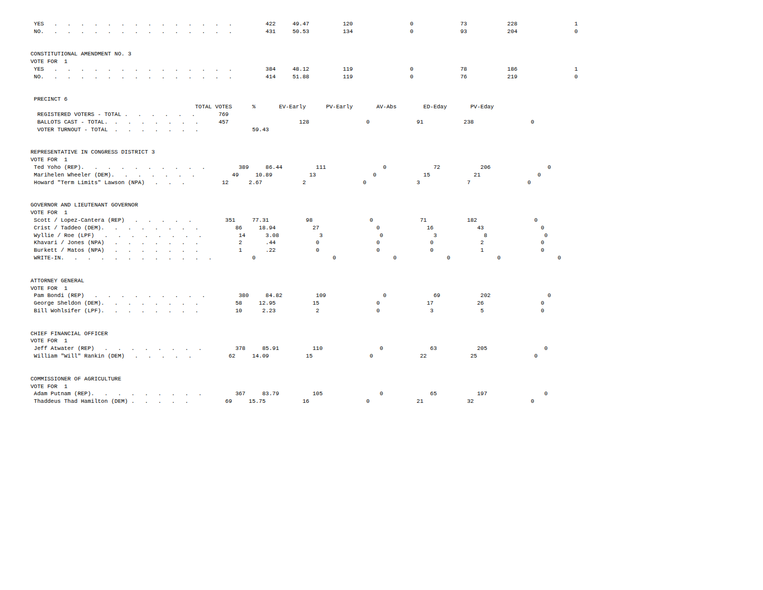YES   .   .   .   .   .   .   .   .   .   .   .   .   .   .          422     49.47          120                 0              73            228                 1
 NO.   .   .   .   .   .   .   .   .   .   .   .   .   .   .          431     50.53          134                 0              93            204                 0


CONSTITUTIONAL AMENDMENT NO. 3
VOTE FOR  1
 YES   .   .   .   .   .   .   .   .   .   .   .   .   .   .          384     48.12          119                 0              78            186                 1
 NO.   .   .   .   .   .   .   .   .   .   .   .   .   .   .          414     51.88          119                 0              76            219                 0


 PRECINCT 6
                                                 TOTAL VOTES      %       EV-Early      PV-Early       AV-Abs        ED-Eday       PV-Eday
  REGISTERED VOTERS - TOTAL .   .   .   .   .   .       769
  BALLOTS CAST - TOTAL.  .   .   .   .   .   .   .      457                     128                 0              91            238                 0
  VOTER TURNOUT - TOTAL  .   .   .   .   .   .   .                59.43


REPRESENTATIVE IN CONGRESS DISTRICT 3
VOTE FOR  1
 Ted Yoho (REP).   .   .   .   .   .   .   .   .   .          389     86.44          111                 0              72            206                 0
 Marihelen Wheeler (DEM).   .   .   .   .   .   .           49     10.89           13                 0              15             21                 0
 Howard "Term Limits" Lawson (NPA)   .   .   .           12      2.67            2                 0               3              7                 0


GOVERNOR AND LIEUTENANT GOVERNOR
VOTE FOR  1
 Scott / Lopez-Cantera (REP)   .   .   .   .   .          351     77.31           98                 0              71            182                 0
 Crist / Taddeo (DEM).   .   .   .   .   .   .   .           86     18.94           27                 0              16             43                 0
 Wyllie / Roe (LPF)   .   .   .   .   .   .   .   .           14      3.08            3                 0               3              8                 0
 Khavari / Jones (NPA)   .   .   .   .   .   .   .            2       .44            0                 0               0              2                 0
 Burkett / Matos (NPA)   .   .   .   .   .   .   .            1       .22            0                 0               0              1                 0
 WRITE-IN.   .   .   .   .   .   .   .   .   .   .   .            0                       0                 0               0              0                 0


ATTORNEY GENERAL
VOTE FOR  1
 Pam Bondi (REP)   .   .   .   .   .   .   .   .   .          380     84.82          109                 0              69            202                 0
 George Sheldon (DEM).   .   .   .   .   .   .   .           58     12.95           15                 0              17             26                 0
 Bill Wohlsifer (LPF).   .   .   .   .   .   .   .           10      2.23            2                 0               3              5                 0


CHIEF FINANCIAL OFFICER
VOTE FOR  1
 Jeff Atwater (REP)   .   .   .   .   .   .   .   .          378     85.91          110                 0              63            205                 0
 William "Will" Rankin (DEM)   .   .   .   .   .           62     14.09           15                 0              22             25                 0


COMMISSIONER OF AGRICULTURE
VOTE FOR  1
 Adam Putnam (REP).   .   .   .   .   .   .   .   .          367     83.79          105                 0              65            197                 0
 Thaddeus Thad Hamilton (DEM) .   .   .   .   .           69     15.75           16                 0              21             32                 0